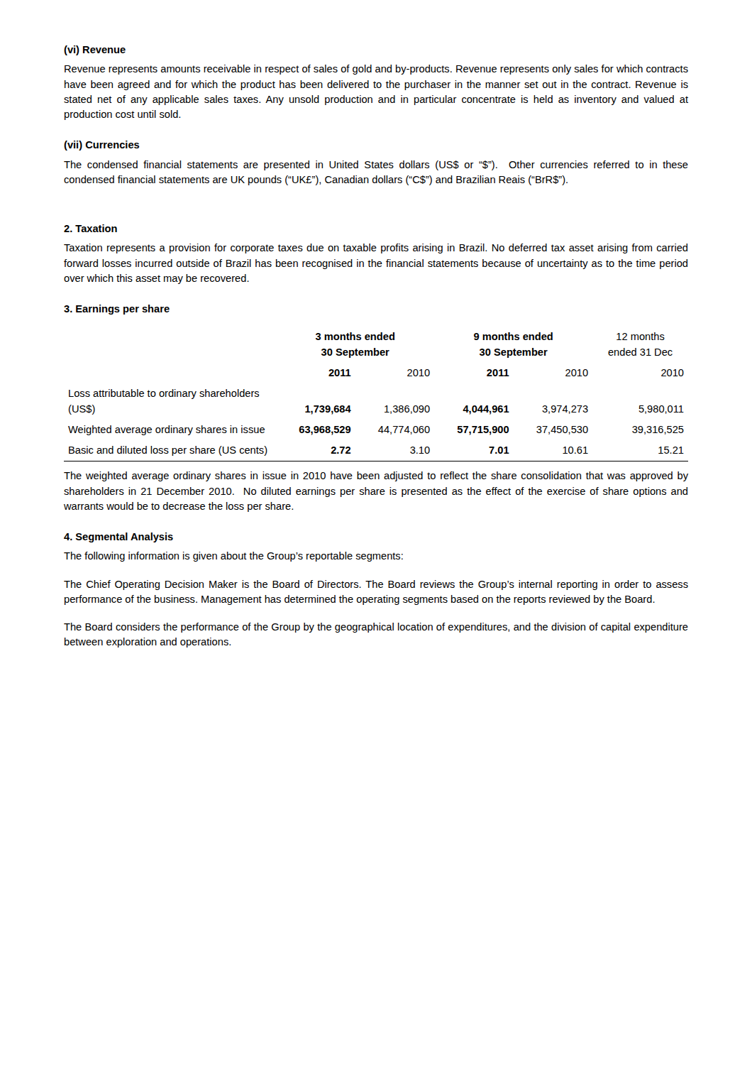(vi) Revenue
Revenue represents amounts receivable in respect of sales of gold and by-products. Revenue represents only sales for which contracts have been agreed and for which the product has been delivered to the purchaser in the manner set out in the contract. Revenue is stated net of any applicable sales taxes. Any unsold production and in particular concentrate is held as inventory and valued at production cost until sold.
(vii) Currencies
The condensed financial statements are presented in United States dollars (US$ or “$”). Other currencies referred to in these condensed financial statements are UK pounds (“UK£”), Canadian dollars (“C$”) and Brazilian Reais (“BrR$”).
2. Taxation
Taxation represents a provision for corporate taxes due on taxable profits arising in Brazil. No deferred tax asset arising from carried forward losses incurred outside of Brazil has been recognised in the financial statements because of uncertainty as to the time period over which this asset may be recovered.
3. Earnings per share
| | 3 months ended 30 September | 9 months ended 30 September | 12 months ended 31 Dec |
| --- | --- | --- | --- |
| | 2011 | 2010 | 2011 | 2010 | 2010 |
| Loss attributable to ordinary shareholders (US$) | 1,739,684 | 1,386,090 | 4,044,961 | 3,974,273 | 5,980,011 |
| Weighted average ordinary shares in issue | 63,968,529 | 44,774,060 | 57,715,900 | 37,450,530 | 39,316,525 |
| Basic and diluted loss per share (US cents) | 2.72 | 3.10 | 7.01 | 10.61 | 15.21 |
The weighted average ordinary shares in issue in 2010 have been adjusted to reflect the share consolidation that was approved by shareholders in 21 December 2010. No diluted earnings per share is presented as the effect of the exercise of share options and warrants would be to decrease the loss per share.
4. Segmental Analysis
The following information is given about the Group’s reportable segments:
The Chief Operating Decision Maker is the Board of Directors. The Board reviews the Group’s internal reporting in order to assess performance of the business. Management has determined the operating segments based on the reports reviewed by the Board.
The Board considers the performance of the Group by the geographical location of expenditures, and the division of capital expenditure between exploration and operations.